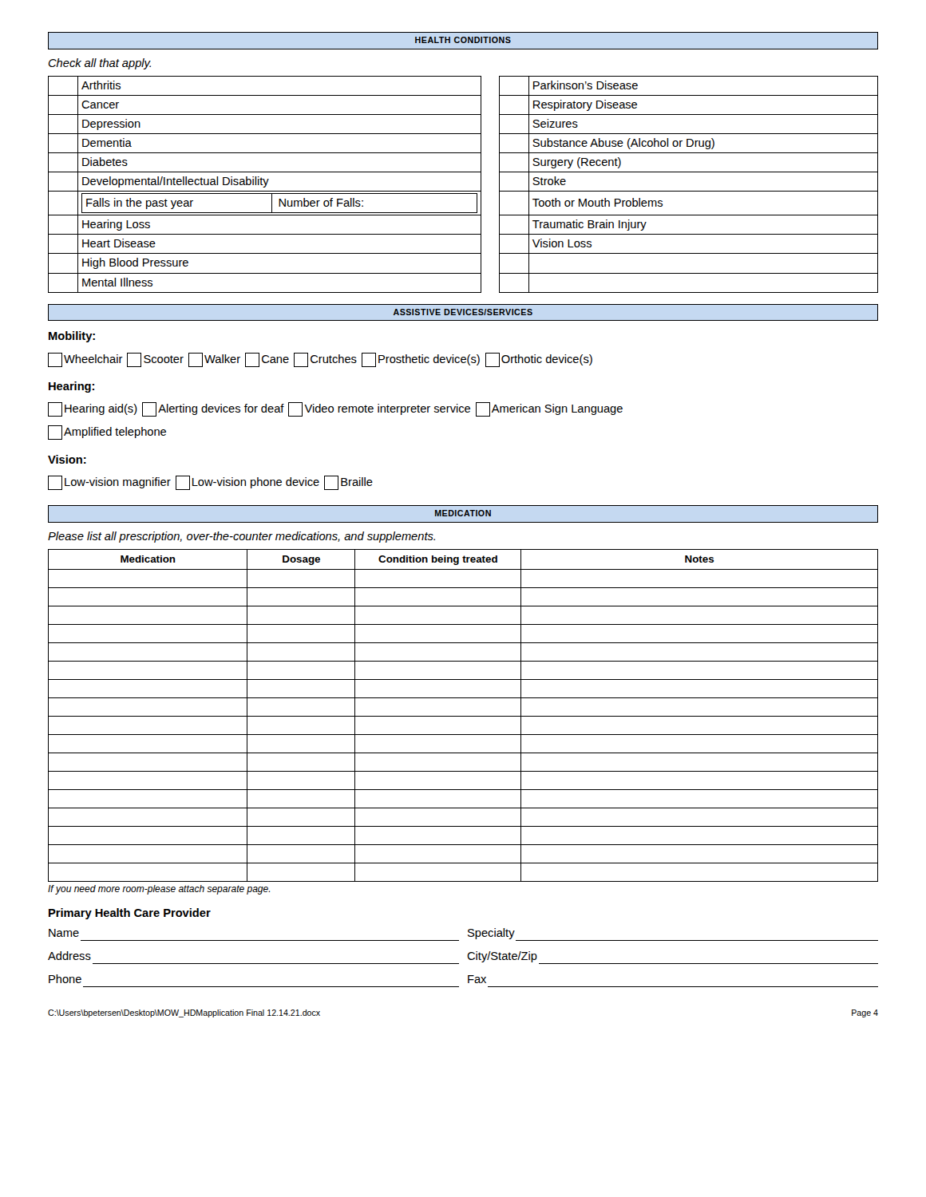HEALTH CONDITIONS
Check all that apply.
| | Arthritis | | | Parkinson’s Disease |
| | Cancer | | | Respiratory Disease |
| | Depression | | | Seizures |
| | Dementia | | | Substance Abuse (Alcohol or Drug) |
| | Diabetes | | | Surgery (Recent) |
| | Developmental/Intellectual Disability | | | Stroke |
| | / Falls in the past year / Number of Falls: / | | | Tooth or Mouth Problems |
| | Hearing Loss | | | Traumatic Brain Injury |
| | Heart Disease | | | Vision Loss |
| | High Blood Pressure | | | |
| | Mental Illness | | | |
ASSISTIVE DEVICES/SERVICES
Mobility:
Wheelchair Scooter Walker Cane Crutches Prosthetic device(s) Orthotic device(s)
Hearing:
Hearing aid(s) Alerting devices for deaf Video remote interpreter service American Sign Language
Amplified telephone
Vision:
Low-vision magnifier Low-vision phone device Braille
MEDICATION
Please list all prescription, over-the-counter medications, and supplements.
| Medication | Dosage | Condition being treated | Notes |
| --- | --- | --- | --- |
If you need more room-please attach separate page.
Primary Health Care Provider
Name
Specialty
Address
City/State/Zip
Phone
Fax
C:\Users\bpetersen\Desktop\MOW_HDMapplication Final 12.14.21.docx Page 4